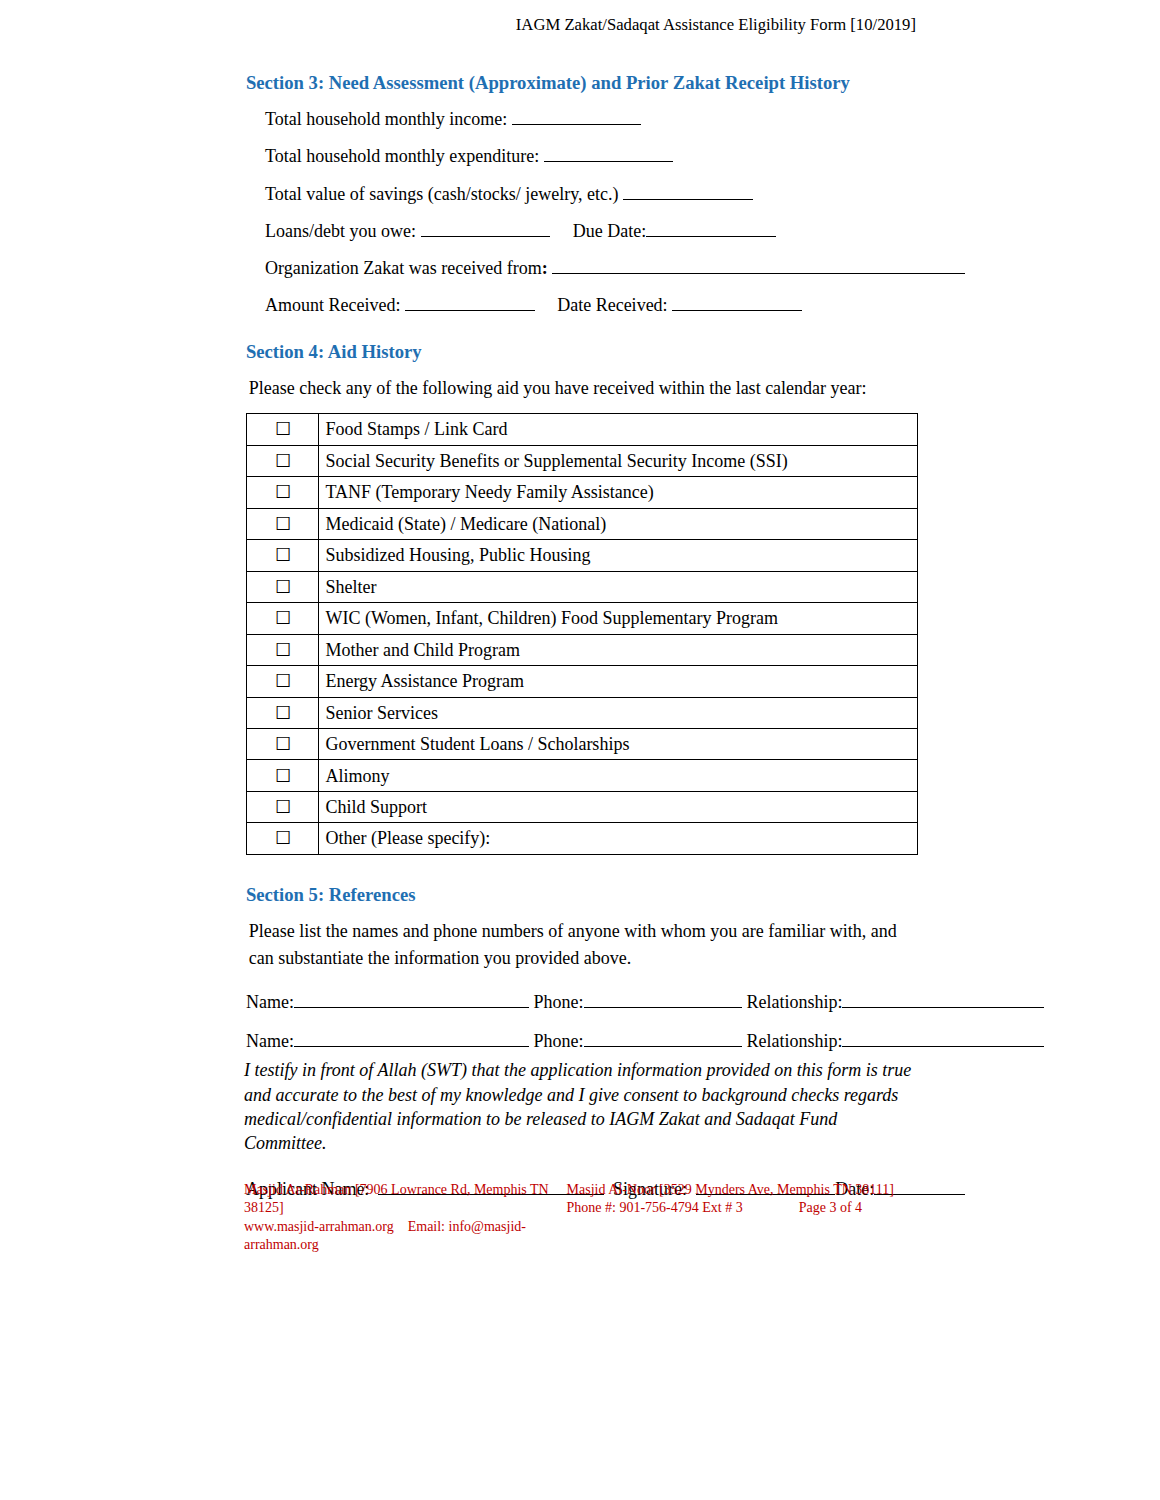IAGM Zakat/Sadaqat Assistance Eligibility Form [10/2019]
Section 3: Need Assessment (Approximate) and Prior Zakat Receipt History
Total household monthly income:
Total household monthly expenditure:
Total value of savings (cash/stocks/ jewelry, etc.)
Loans/debt you owe: Due Date:
Organization Zakat was received from:
Amount Received: Date Received:
Section 4: Aid History
Please check any of the following aid you have received within the last calendar year:
| ☐ | Food Stamps / Link Card |
| ☐ | Social Security Benefits or Supplemental Security Income (SSI) |
| ☐ | TANF (Temporary Needy Family Assistance) |
| ☐ | Medicaid (State) / Medicare (National) |
| ☐ | Subsidized Housing, Public Housing |
| ☐ | Shelter |
| ☐ | WIC (Women, Infant, Children) Food Supplementary Program |
| ☐ | Mother and Child Program |
| ☐ | Energy Assistance Program |
| ☐ | Senior Services |
| ☐ | Government Student Loans / Scholarships |
| ☐ | Alimony |
| ☐ | Child Support |
| ☐ | Other (Please specify): |
Section 5: References
Please list the names and phone numbers of anyone with whom you are familiar with, and can substantiate the information you provided above.
Name: Phone: Relationship:
Name: Phone: Relationship:
I testify in front of Allah (SWT) that the application information provided on this form is true and accurate to the best of my knowledge and I give consent to background checks regards medical/confidential information to be released to IAGM Zakat and Sadaqat Fund Committee.
Applicant Name: Signature: Date:
| Masjid Ar-Rahman [7906 Lowrance Rd, Memphis TN 38125] www.masjid-arrahman.org Email: info@masjid-arrahman.org | Masjid Al-Noor [3529 Mynders Ave, Memphis TN 38111] Phone #: 901-756-4794 Ext # 3 Page 3 of 4 |